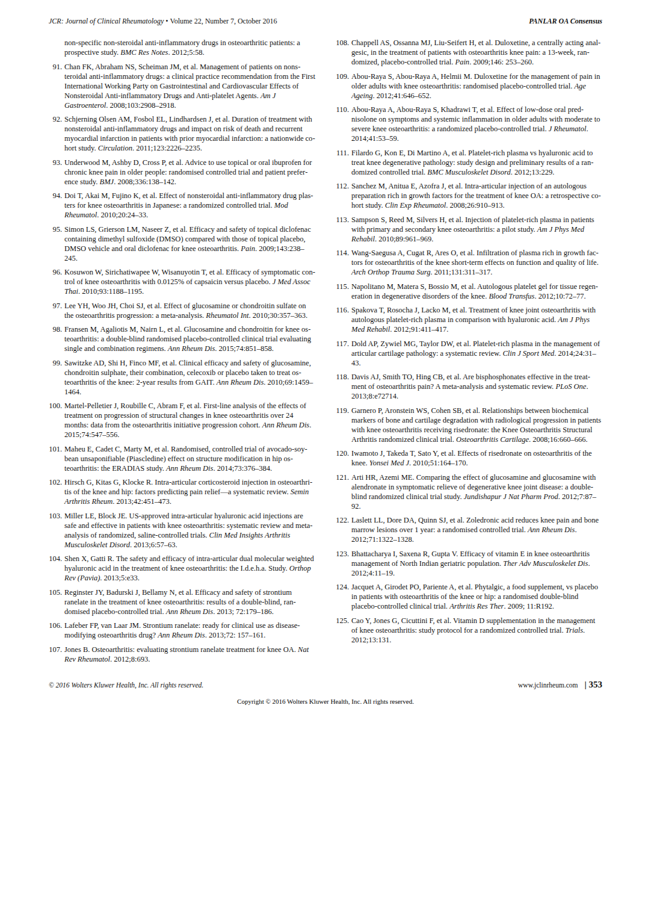JCR: Journal of Clinical Rheumatology • Volume 22, Number 7, October 2016
PANLAR OA Consensus
non-specific non-steroidal anti-inflammatory drugs in osteoarthritic patients: a prospective study. BMC Res Notes. 2012;5:58.
91 Chan FK, Abraham NS, Scheiman JM, et al. Management of patients on nonsteroidal anti-inflammatory drugs: a clinical practice recommendation from the First International Working Party on Gastrointestinal and Cardiovascular Effects of Nonsteroidal Anti-inflammatory Drugs and Anti-platelet Agents. Am J Gastroenterol. 2008;103:2908–2918.
92 Schjerning Olsen AM, Fosbol EL, Lindhardsen J, et al. Duration of treatment with nonsteroidal anti-inflammatory drugs and impact on risk of death and recurrent myocardial infarction in patients with prior myocardial infarction: a nationwide cohort study. Circulation. 2011;123:2226–2235.
93 Underwood M, Ashby D, Cross P, et al. Advice to use topical or oral ibuprofen for chronic knee pain in older people: randomised controlled trial and patient preference study. BMJ. 2008;336:138–142.
94 Doi T, Akai M, Fujino K, et al. Effect of nonsteroidal anti-inflammatory drug plasters for knee osteoarthritis in Japanese: a randomized controlled trial. Mod Rheumatol. 2010;20:24–33.
95 Simon LS, Grierson LM, Naseer Z, et al. Efficacy and safety of topical diclofenac containing dimethyl sulfoxide (DMSO) compared with those of topical placebo, DMSO vehicle and oral diclofenac for knee osteoarthritis. Pain. 2009;143:238–245.
96 Kosuwon W, Sirichatiwapee W, Wisanuyotin T, et al. Efficacy of symptomatic control of knee osteoarthritis with 0.0125% of capsaicin versus placebo. J Med Assoc Thai. 2010;93:1188–1195.
97 Lee YH, Woo JH, Choi SJ, et al. Effect of glucosamine or chondroitin sulfate on the osteoarthritis progression: a meta-analysis. Rheumatol Int. 2010;30:357–363.
98 Fransen M, Agaliotis M, Nairn L, et al. Glucosamine and chondroitin for knee osteoarthritis: a double-blind randomised placebo-controlled clinical trial evaluating single and combination regimens. Ann Rheum Dis. 2015;74:851–858.
99 Sawitzke AD, Shi H, Finco MF, et al. Clinical efficacy and safety of glucosamine, chondroitin sulphate, their combination, celecoxib or placebo taken to treat osteoarthritis of the knee: 2-year results from GAIT. Ann Rheum Dis. 2010;69:1459–1464.
100 Martel-Pelletier J, Roubille C, Abram F, et al. First-line analysis of the effects of treatment on progression of structural changes in knee osteoarthritis over 24 months: data from the osteoarthritis initiative progression cohort. Ann Rheum Dis. 2015;74:547–556.
101 Maheu E, Cadet C, Marty M, et al. Randomised, controlled trial of avocado-soybean unsaponifiable (Piascledine) effect on structure modification in hip osteoarthritis: the ERADIAS study. Ann Rheum Dis. 2014;73:376–384.
102 Hirsch G, Kitas G, Klocke R. Intra-articular corticosteroid injection in osteoarthritis of the knee and hip: factors predicting pain relief—a systematic review. Semin Arthritis Rheum. 2013;42:451–473.
103 Miller LE, Block JE. US-approved intra-articular hyaluronic acid injections are safe and effective in patients with knee osteoarthritis: systematic review and meta-analysis of randomized, saline-controlled trials. Clin Med Insights Arthritis Musculoskelet Disord. 2013;6:57–63.
104 Shen X, Gatti R. The safety and efficacy of intra-articular dual molecular weighted hyaluronic acid in the treatment of knee osteoarthritis: the I.d.e.h.a. Study. Orthop Rev (Pavia). 2013;5:e33.
105 Reginster JY, Badurski J, Bellamy N, et al. Efficacy and safety of strontium ranelate in the treatment of knee osteoarthritis: results of a double-blind, randomised placebo-controlled trial. Ann Rheum Dis. 2013; 72:179–186.
106 Lafeber FP, van Laar JM. Strontium ranelate: ready for clinical use as disease-modifying osteoarthritis drug? Ann Rheum Dis. 2013;72: 157–161.
107 Jones B. Osteoarthritis: evaluating strontium ranelate treatment for knee OA. Nat Rev Rheumatol. 2012;8:693.
108 Chappell AS, Ossanna MJ, Liu-Seifert H, et al. Duloxetine, a centrally acting analgesic, in the treatment of patients with osteoarthritis knee pain: a 13-week, randomized, placebo-controlled trial. Pain. 2009;146: 253–260.
109 Abou-Raya S, Abou-Raya A, Helmii M. Duloxetine for the management of pain in older adults with knee osteoarthritis: randomised placebo-controlled trial. Age Ageing. 2012;41:646–652.
110 Abou-Raya A, Abou-Raya S, Khadrawi T, et al. Effect of low-dose oral prednisolone on symptoms and systemic inflammation in older adults with moderate to severe knee osteoarthritis: a randomized placebo-controlled trial. J Rheumatol. 2014;41:53–59.
111 Filardo G, Kon E, Di Martino A, et al. Platelet-rich plasma vs hyaluronic acid to treat knee degenerative pathology: study design and preliminary results of a randomized controlled trial. BMC Musculoskelet Disord. 2012;13:229.
112 Sanchez M, Anitua E, Azofra J, et al. Intra-articular injection of an autologous preparation rich in growth factors for the treatment of knee OA: a retrospective cohort study. Clin Exp Rheumatol. 2008;26:910–913.
113 Sampson S, Reed M, Silvers H, et al. Injection of platelet-rich plasma in patients with primary and secondary knee osteoarthritis: a pilot study. Am J Phys Med Rehabil. 2010;89:961–969.
114 Wang-Saegusa A, Cugat R, Ares O, et al. Infiltration of plasma rich in growth factors for osteoarthritis of the knee short-term effects on function and quality of life. Arch Orthop Trauma Surg. 2011;131:311–317.
115 Napolitano M, Matera S, Bossio M, et al. Autologous platelet gel for tissue regeneration in degenerative disorders of the knee. Blood Transfus. 2012;10:72–77.
116 Spakova T, Rosocha J, Lacko M, et al. Treatment of knee joint osteoarthritis with autologous platelet-rich plasma in comparison with hyaluronic acid. Am J Phys Med Rehabil. 2012;91:411–417.
117 Dold AP, Zywiel MG, Taylor DW, et al. Platelet-rich plasma in the management of articular cartilage pathology: a systematic review. Clin J Sport Med. 2014;24:31–43.
118 Davis AJ, Smith TO, Hing CB, et al. Are bisphosphonates effective in the treatment of osteoarthritis pain? A meta-analysis and systematic review. PLoS One. 2013;8:e72714.
119 Garnero P, Aronstein WS, Cohen SB, et al. Relationships between biochemical markers of bone and cartilage degradation with radiological progression in patients with knee osteoarthritis receiving risedronate: the Knee Osteoarthritis Structural Arthritis randomized clinical trial. Osteoarthritis Cartilage. 2008;16:660–666.
120 Iwamoto J, Takeda T, Sato Y, et al. Effects of risedronate on osteoarthritis of the knee. Yonsei Med J. 2010;51:164–170.
121 Arti HR, Azemi ME. Comparing the effect of glucosamine and glucosamine with alendronate in symptomatic relieve of degenerative knee joint disease: a double-blind randomized clinical trial study. Jundishapur J Nat Pharm Prod. 2012;7:87–92.
122 Laslett LL, Dore DA, Quinn SJ, et al. Zoledronic acid reduces knee pain and bone marrow lesions over 1 year: a randomised controlled trial. Ann Rheum Dis. 2012;71:1322–1328.
123 Bhattacharya I, Saxena R, Gupta V. Efficacy of vitamin E in knee osteoarthritis management of North Indian geriatric population. Ther Adv Musculoskelet Dis. 2012;4:11–19.
124 Jacquet A, Girodet PO, Pariente A, et al. Phytalgic, a food supplement, vs placebo in patients with osteoarthritis of the knee or hip: a randomised double-blind placebo-controlled clinical trial. Arthritis Res Ther. 2009; 11:R192.
125 Cao Y, Jones G, Cicuttini F, et al. Vitamin D supplementation in the management of knee osteoarthritis: study protocol for a randomized controlled trial. Trials. 2012;13:131.
© 2016 Wolters Kluwer Health, Inc. All rights reserved.
www.jclinrheum.com | 353
Copyright © 2016 Wolters Kluwer Health, Inc. All rights reserved.